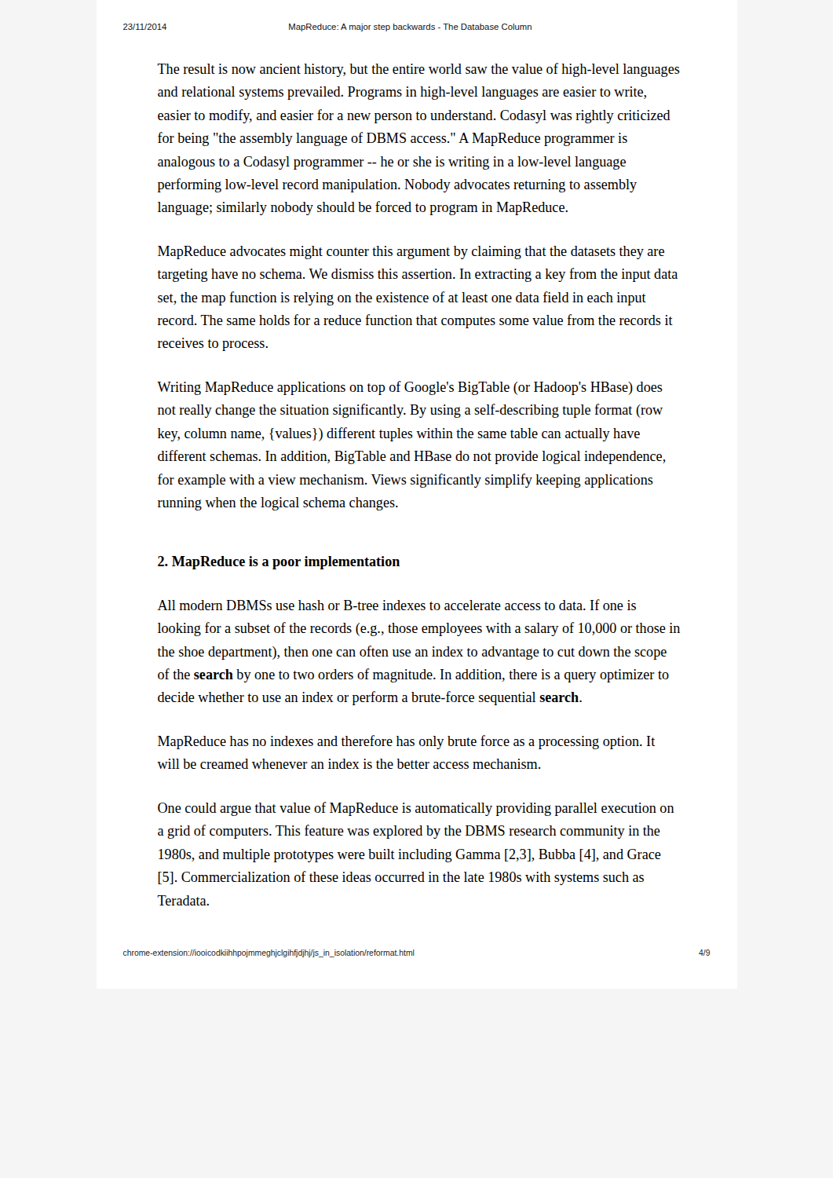23/11/2014 MapReduce: A major step backwards - The Database Column
The result is now ancient history, but the entire world saw the value of high-level languages and relational systems prevailed. Programs in high-level languages are easier to write, easier to modify, and easier for a new person to understand. Codasyl was rightly criticized for being "the assembly language of DBMS access." A MapReduce programmer is analogous to a Codasyl programmer -- he or she is writing in a low-level language performing low-level record manipulation. Nobody advocates returning to assembly language; similarly nobody should be forced to program in MapReduce.
MapReduce advocates might counter this argument by claiming that the datasets they are targeting have no schema. We dismiss this assertion. In extracting a key from the input data set, the map function is relying on the existence of at least one data field in each input record. The same holds for a reduce function that computes some value from the records it receives to process.
Writing MapReduce applications on top of Google's BigTable (or Hadoop's HBase) does not really change the situation significantly. By using a self-describing tuple format (row key, column name, {values}) different tuples within the same table can actually have different schemas. In addition, BigTable and HBase do not provide logical independence, for example with a view mechanism. Views significantly simplify keeping applications running when the logical schema changes.
2. MapReduce is a poor implementation
All modern DBMSs use hash or B-tree indexes to accelerate access to data. If one is looking for a subset of the records (e.g., those employees with a salary of 10,000 or those in the shoe department), then one can often use an index to advantage to cut down the scope of the search by one to two orders of magnitude. In addition, there is a query optimizer to decide whether to use an index or perform a brute-force sequential search.
MapReduce has no indexes and therefore has only brute force as a processing option. It will be creamed whenever an index is the better access mechanism.
One could argue that value of MapReduce is automatically providing parallel execution on a grid of computers. This feature was explored by the DBMS research community in the 1980s, and multiple prototypes were built including Gamma [2,3], Bubba [4], and Grace [5]. Commercialization of these ideas occurred in the late 1980s with systems such as Teradata.
chrome-extension://iooicodkiihhpojmmeghjclgihfjdjhj/js_in_isolation/reformat.html 4/9